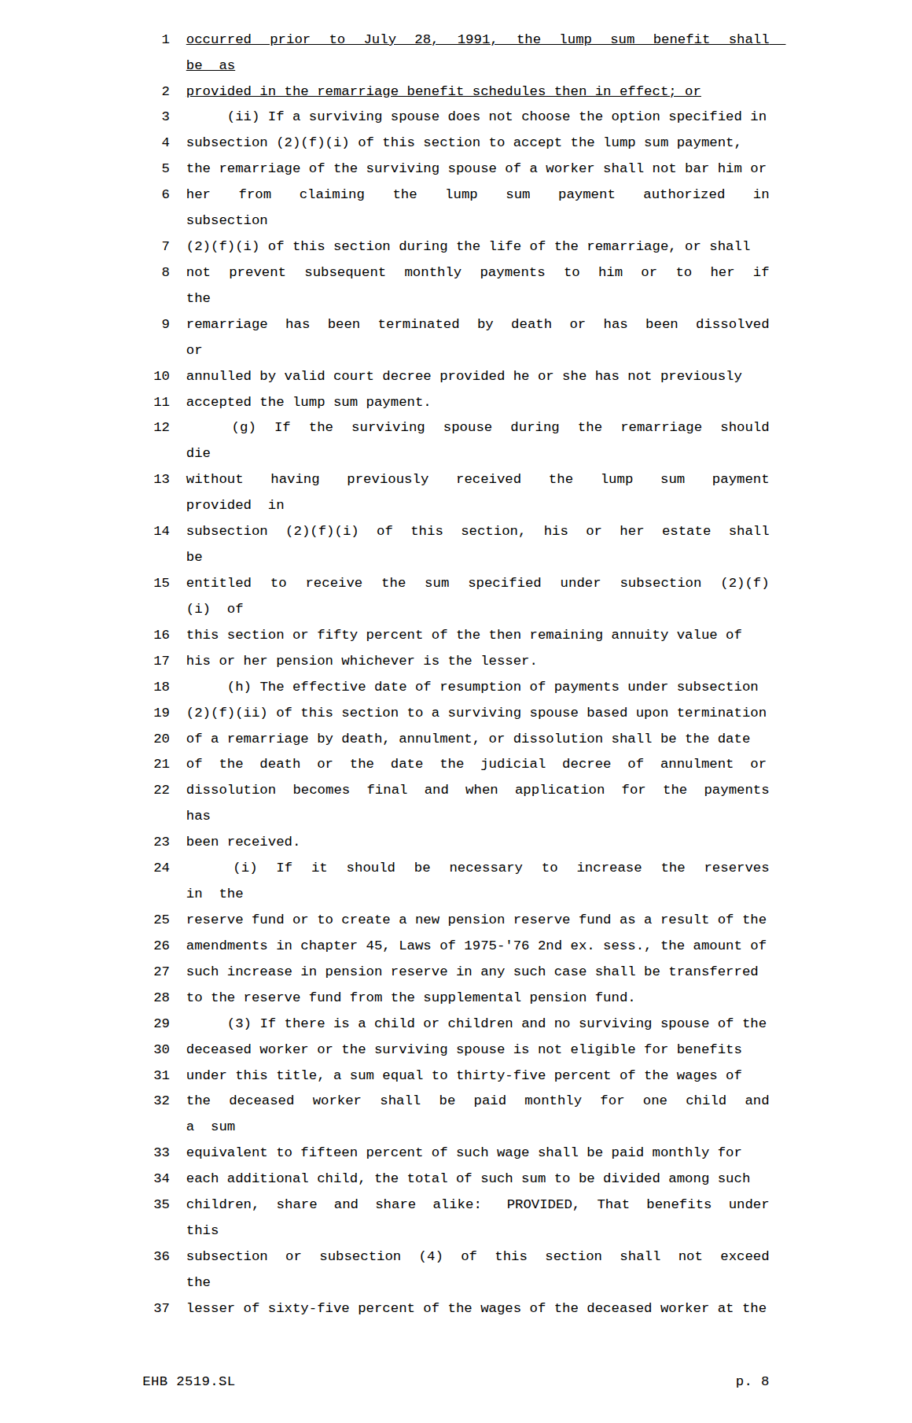occurred prior to July 28, 1991, the lump sum benefit shall be as
provided in the remarriage benefit schedules then in effect; or
(ii) If a surviving spouse does not choose the option specified in
subsection (2)(f)(i) of this section to accept the lump sum payment,
the remarriage of the surviving spouse of a worker shall not bar him or
her from claiming the lump sum payment authorized in subsection
(2)(f)(i) of this section during the life of the remarriage, or shall
not prevent subsequent monthly payments to him or to her if the
remarriage has been terminated by death or has been dissolved or
annulled by valid court decree provided he or she has not previously
accepted the lump sum payment.
(g) If the surviving spouse during the remarriage should die
without having previously received the lump sum payment provided in
subsection (2)(f)(i) of this section, his or her estate shall be
entitled to receive the sum specified under subsection (2)(f)(i) of
this section or fifty percent of the then remaining annuity value of
his or her pension whichever is the lesser.
(h) The effective date of resumption of payments under subsection
(2)(f)(ii) of this section to a surviving spouse based upon termination
of a remarriage by death, annulment, or dissolution shall be the date
of the death or the date the judicial decree of annulment or
dissolution becomes final and when application for the payments has
been received.
(i) If it should be necessary to increase the reserves in the
reserve fund or to create a new pension reserve fund as a result of the
amendments in chapter 45, Laws of 1975-'76 2nd ex. sess., the amount of
such increase in pension reserve in any such case shall be transferred
to the reserve fund from the supplemental pension fund.
(3) If there is a child or children and no surviving spouse of the
deceased worker or the surviving spouse is not eligible for benefits
under this title, a sum equal to thirty-five percent of the wages of
the deceased worker shall be paid monthly for one child and a sum
equivalent to fifteen percent of such wage shall be paid monthly for
each additional child, the total of such sum to be divided among such
children, share and share alike: PROVIDED, That benefits under this
subsection or subsection (4) of this section shall not exceed the
lesser of sixty-five percent of the wages of the deceased worker at the
EHB 2519.SL p. 8